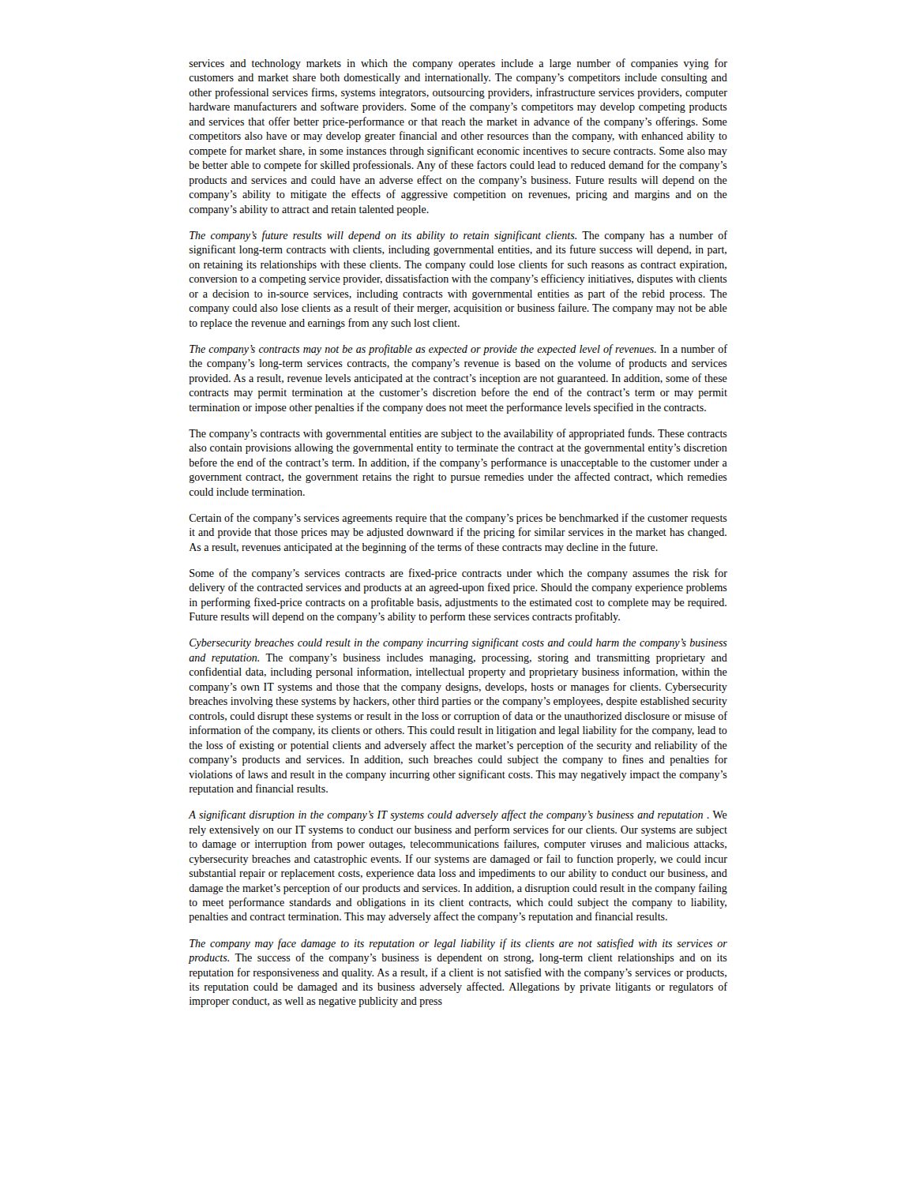services and technology markets in which the company operates include a large number of companies vying for customers and market share both domestically and internationally. The company’s competitors include consulting and other professional services firms, systems integrators, outsourcing providers, infrastructure services providers, computer hardware manufacturers and software providers. Some of the company’s competitors may develop competing products and services that offer better price-performance or that reach the market in advance of the company’s offerings. Some competitors also have or may develop greater financial and other resources than the company, with enhanced ability to compete for market share, in some instances through significant economic incentives to secure contracts. Some also may be better able to compete for skilled professionals. Any of these factors could lead to reduced demand for the company’s products and services and could have an adverse effect on the company’s business. Future results will depend on the company’s ability to mitigate the effects of aggressive competition on revenues, pricing and margins and on the company’s ability to attract and retain talented people.
The company’s future results will depend on its ability to retain significant clients. The company has a number of significant long-term contracts with clients, including governmental entities, and its future success will depend, in part, on retaining its relationships with these clients. The company could lose clients for such reasons as contract expiration, conversion to a competing service provider, dissatisfaction with the company’s efficiency initiatives, disputes with clients or a decision to in-source services, including contracts with governmental entities as part of the rebid process. The company could also lose clients as a result of their merger, acquisition or business failure. The company may not be able to replace the revenue and earnings from any such lost client.
The company’s contracts may not be as profitable as expected or provide the expected level of revenues. In a number of the company’s long-term services contracts, the company’s revenue is based on the volume of products and services provided. As a result, revenue levels anticipated at the contract’s inception are not guaranteed. In addition, some of these contracts may permit termination at the customer’s discretion before the end of the contract’s term or may permit termination or impose other penalties if the company does not meet the performance levels specified in the contracts.
The company’s contracts with governmental entities are subject to the availability of appropriated funds. These contracts also contain provisions allowing the governmental entity to terminate the contract at the governmental entity’s discretion before the end of the contract’s term. In addition, if the company’s performance is unacceptable to the customer under a government contract, the government retains the right to pursue remedies under the affected contract, which remedies could include termination.
Certain of the company’s services agreements require that the company’s prices be benchmarked if the customer requests it and provide that those prices may be adjusted downward if the pricing for similar services in the market has changed. As a result, revenues anticipated at the beginning of the terms of these contracts may decline in the future.
Some of the company’s services contracts are fixed-price contracts under which the company assumes the risk for delivery of the contracted services and products at an agreed-upon fixed price. Should the company experience problems in performing fixed-price contracts on a profitable basis, adjustments to the estimated cost to complete may be required. Future results will depend on the company’s ability to perform these services contracts profitably.
Cybersecurity breaches could result in the company incurring significant costs and could harm the company’s business and reputation. The company’s business includes managing, processing, storing and transmitting proprietary and confidential data, including personal information, intellectual property and proprietary business information, within the company’s own IT systems and those that the company designs, develops, hosts or manages for clients. Cybersecurity breaches involving these systems by hackers, other third parties or the company’s employees, despite established security controls, could disrupt these systems or result in the loss or corruption of data or the unauthorized disclosure or misuse of information of the company, its clients or others. This could result in litigation and legal liability for the company, lead to the loss of existing or potential clients and adversely affect the market’s perception of the security and reliability of the company’s products and services. In addition, such breaches could subject the company to fines and penalties for violations of laws and result in the company incurring other significant costs. This may negatively impact the company’s reputation and financial results.
A significant disruption in the company’s IT systems could adversely affect the company’s business and reputation . We rely extensively on our IT systems to conduct our business and perform services for our clients. Our systems are subject to damage or interruption from power outages, telecommunications failures, computer viruses and malicious attacks, cybersecurity breaches and catastrophic events. If our systems are damaged or fail to function properly, we could incur substantial repair or replacement costs, experience data loss and impediments to our ability to conduct our business, and damage the market’s perception of our products and services. In addition, a disruption could result in the company failing to meet performance standards and obligations in its client contracts, which could subject the company to liability, penalties and contract termination. This may adversely affect the company’s reputation and financial results.
The company may face damage to its reputation or legal liability if its clients are not satisfied with its services or products. The success of the company’s business is dependent on strong, long-term client relationships and on its reputation for responsiveness and quality. As a result, if a client is not satisfied with the company’s services or products, its reputation could be damaged and its business adversely affected. Allegations by private litigants or regulators of improper conduct, as well as negative publicity and press